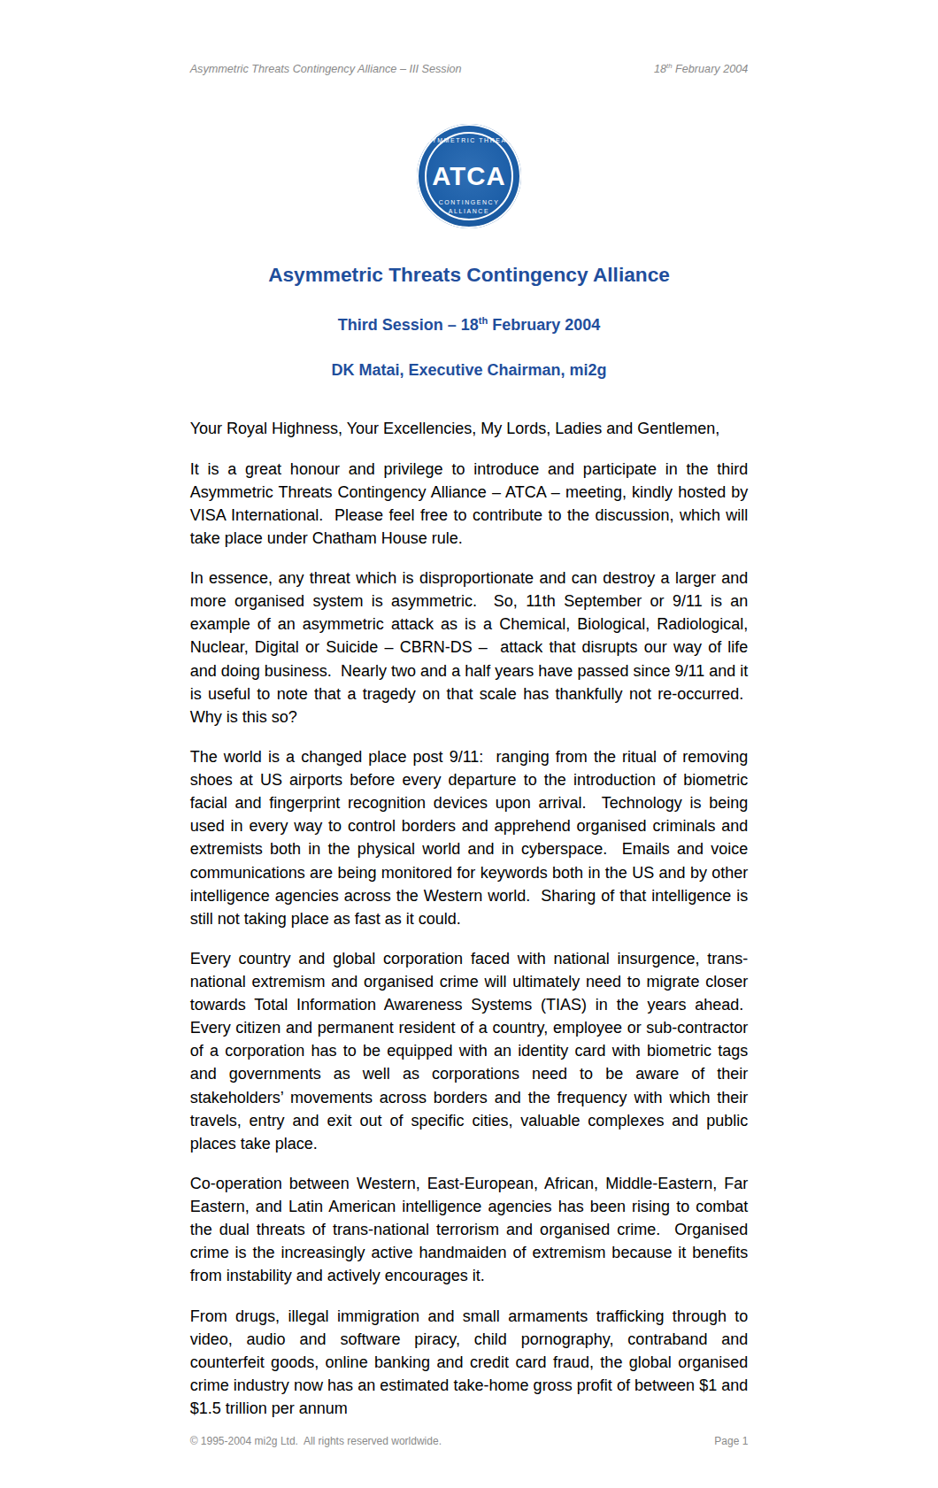Asymmetric Threats Contingency Alliance – III Session 18th February 2004
Asymmetric Threats ATCA Contingency Alliance
Asymmetric Threats Contingency Alliance
Third Session – 18th February 2004
DK Matai, Executive Chairman, mi2g
Your Royal Highness, Your Excellencies, My Lords, Ladies and Gentlemen,
It is a great honour and privilege to introduce and participate in the third Asymmetric Threats Contingency Alliance – ATCA – meeting, kindly hosted by VISA International. Please feel free to contribute to the discussion, which will take place under Chatham House rule.
In essence, any threat which is disproportionate and can destroy a larger and more organised system is asymmetric. So, 11th September or 9/11 is an example of an asymmetric attack as is a Chemical, Biological, Radiological, Nuclear, Digital or Suicide – CBRN-DS – attack that disrupts our way of life and doing business. Nearly two and a half years have passed since 9/11 and it is useful to note that a tragedy on that scale has thankfully not re-occurred. Why is this so?
The world is a changed place post 9/11: ranging from the ritual of removing shoes at US airports before every departure to the introduction of biometric facial and fingerprint recognition devices upon arrival. Technology is being used in every way to control borders and apprehend organised criminals and extremists both in the physical world and in cyberspace. Emails and voice communications are being monitored for keywords both in the US and by other intelligence agencies across the Western world. Sharing of that intelligence is still not taking place as fast as it could.
Every country and global corporation faced with national insurgence, trans-national extremism and organised crime will ultimately need to migrate closer towards Total Information Awareness Systems (TIAS) in the years ahead. Every citizen and permanent resident of a country, employee or sub-contractor of a corporation has to be equipped with an identity card with biometric tags and governments as well as corporations need to be aware of their stakeholders’ movements across borders and the frequency with which their travels, entry and exit out of specific cities, valuable complexes and public places take place.
Co-operation between Western, East-European, African, Middle-Eastern, Far Eastern, and Latin American intelligence agencies has been rising to combat the dual threats of trans-national terrorism and organised crime. Organised crime is the increasingly active handmaiden of extremism because it benefits from instability and actively encourages it.
From drugs, illegal immigration and small armaments trafficking through to video, audio and software piracy, child pornography, contraband and counterfeit goods, online banking and credit card fraud, the global organised crime industry now has an estimated take-home gross profit of between $1 and $1.5 trillion per annum
© 1995-2004 mi2g Ltd. All rights reserved worldwide. Page 1